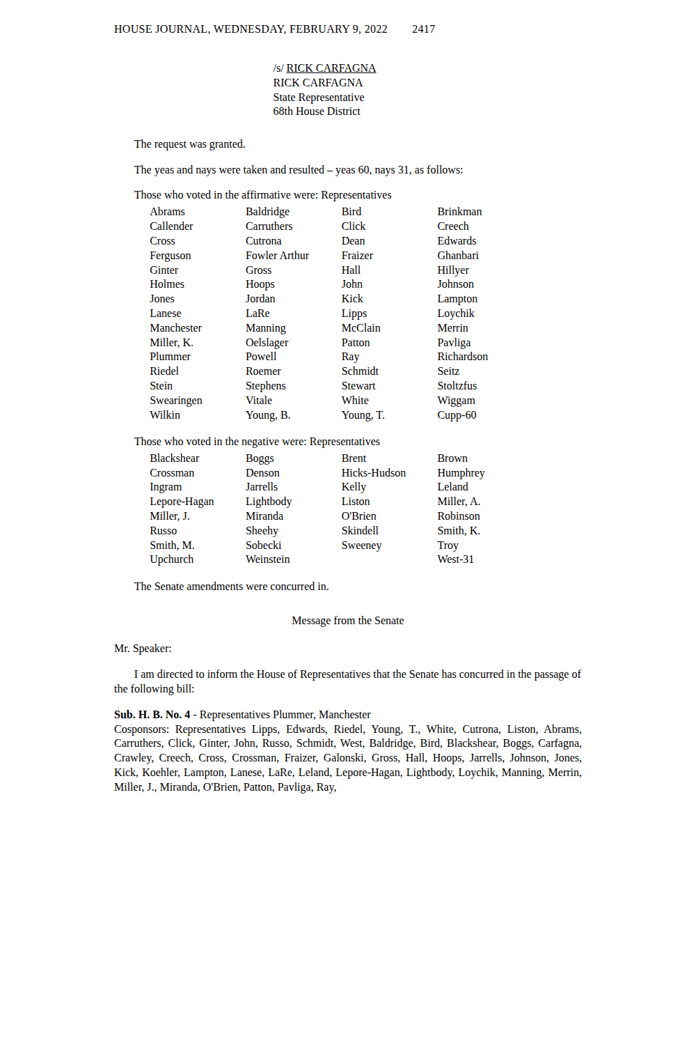HOUSE JOURNAL, WEDNESDAY, FEBRUARY 9, 20222417
/s/ RICK CARFAGNA
RICK CARFAGNA
State Representative
68th House District
The request was granted.
The yeas and nays were taken and resulted – yeas 60, nays 31, as follows:
Those who voted in the affirmative were: Representatives
| Abrams | Baldridge | Bird | Brinkman |
| Callender | Carruthers | Click | Creech |
| Cross | Cutrona | Dean | Edwards |
| Ferguson | Fowler Arthur | Fraizer | Ghanbari |
| Ginter | Gross | Hall | Hillyer |
| Holmes | Hoops | John | Johnson |
| Jones | Jordan | Kick | Lampton |
| Lanese | LaRe | Lipps | Loychik |
| Manchester | Manning | McClain | Merrin |
| Miller, K. | Oelslager | Patton | Pavliga |
| Plummer | Powell | Ray | Richardson |
| Riedel | Roemer | Schmidt | Seitz |
| Stein | Stephens | Stewart | Stoltzfus |
| Swearingen | Vitale | White | Wiggam |
| Wilkin | Young, B. | Young, T. | Cupp-60 |
Those who voted in the negative were: Representatives
| Blackshear | Boggs | Brent | Brown |
| Crossman | Denson | Hicks-Hudson | Humphrey |
| Ingram | Jarrells | Kelly | Leland |
| Lepore-Hagan | Lightbody | Liston | Miller, A. |
| Miller, J. | Miranda | O'Brien | Robinson |
| Russo | Sheehy | Skindell | Smith, K. |
| Smith, M. | Sobecki | Sweeney | Troy |
| Upchurch | Weinstein | | West-31 |
The Senate amendments were concurred in.
Message from the Senate
Mr. Speaker:
I am directed to inform the House of Representatives that the Senate has concurred in the passage of the following bill:
Sub. H. B. No. 4 - Representatives Plummer, Manchester
Cosponsors: Representatives Lipps, Edwards, Riedel, Young, T., White, Cutrona, Liston, Abrams, Carruthers, Click, Ginter, John, Russo, Schmidt, West, Baldridge, Bird, Blackshear, Boggs, Carfagna, Crawley, Creech, Cross, Crossman, Fraizer, Galonski, Gross, Hall, Hoops, Jarrells, Johnson, Jones, Kick, Koehler, Lampton, Lanese, LaRe, Leland, Lepore-Hagan, Lightbody, Loychik, Manning, Merrin, Miller, J., Miranda, O'Brien, Patton, Pavliga, Ray,